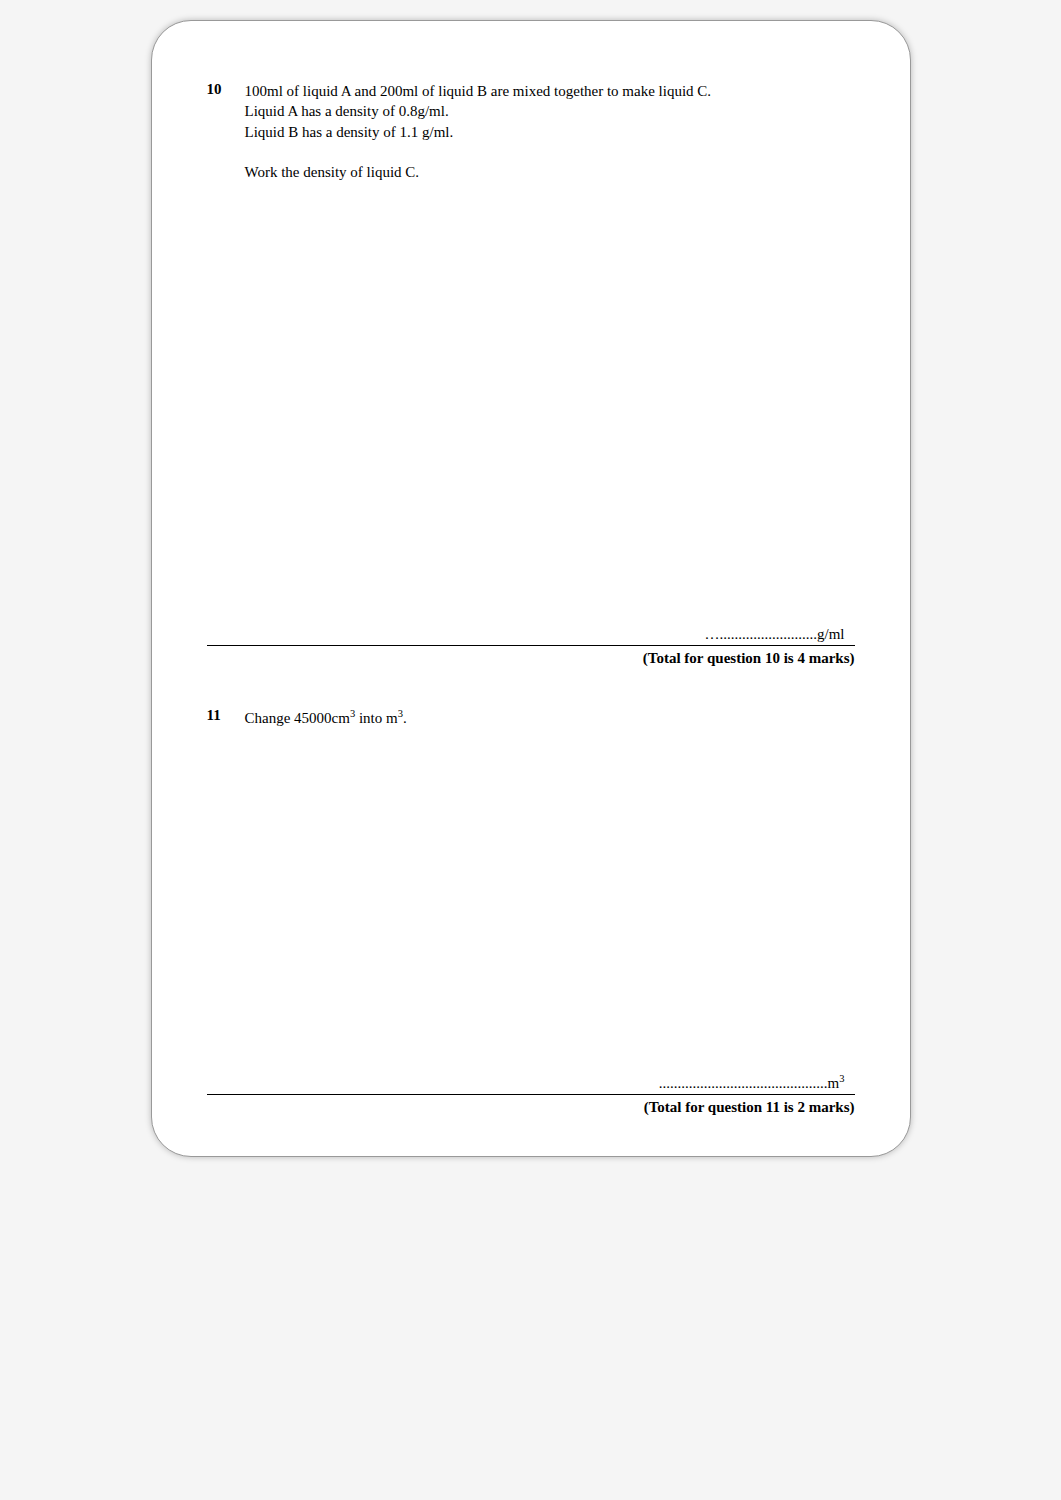10
100ml of liquid A and 200ml of liquid B are mixed together to make liquid C.
Liquid A has a density of 0.8g/ml.
Liquid B has a density of 1.1 g/ml.
Work the density of liquid C.
…..........................g/ml
(Total for question 10 is 4 marks)
11
Change 45000cm3 into m3.
.............................................m3
(Total for question 11 is 2 marks)